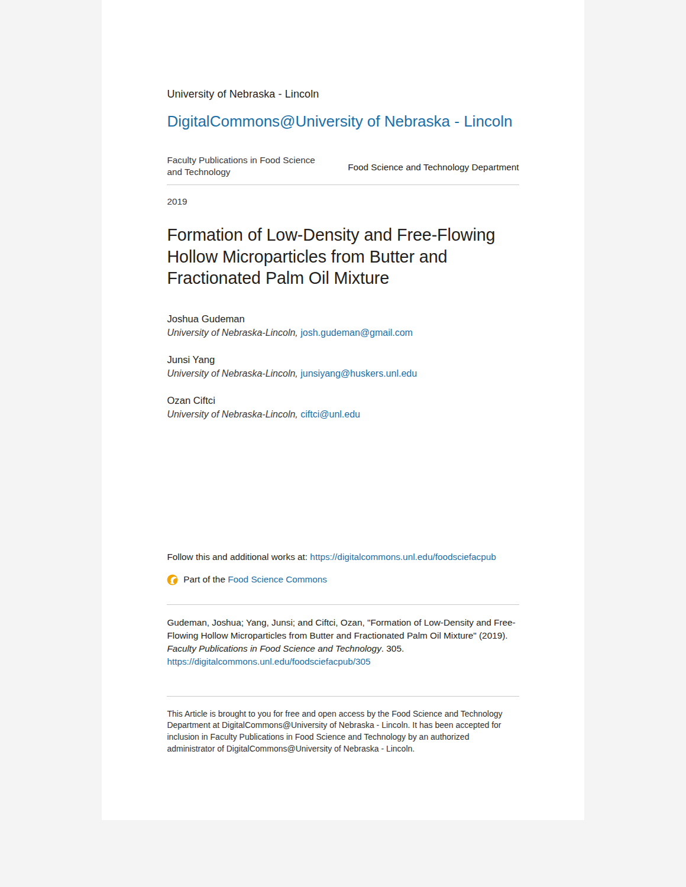University of Nebraska - Lincoln
DigitalCommons@University of Nebraska - Lincoln
Faculty Publications in Food Science and Technology
Food Science and Technology Department
2019
Formation of Low-Density and Free-Flowing Hollow Microparticles from Butter and Fractionated Palm Oil Mixture
Joshua Gudeman University of Nebraska-Lincoln, josh.gudeman@gmail.com
Junsi Yang University of Nebraska-Lincoln, junsiyang@huskers.unl.edu
Ozan Ciftci University of Nebraska-Lincoln, ciftci@unl.edu
Follow this and additional works at: https://digitalcommons.unl.edu/foodsciefacpub
Part of the Food Science Commons
Gudeman, Joshua; Yang, Junsi; and Ciftci, Ozan, "Formation of Low-Density and Free-Flowing Hollow Microparticles from Butter and Fractionated Palm Oil Mixture" (2019). Faculty Publications in Food Science and Technology. 305.
https://digitalcommons.unl.edu/foodsciefacpub/305
This Article is brought to you for free and open access by the Food Science and Technology Department at DigitalCommons@University of Nebraska - Lincoln. It has been accepted for inclusion in Faculty Publications in Food Science and Technology by an authorized administrator of DigitalCommons@University of Nebraska - Lincoln.